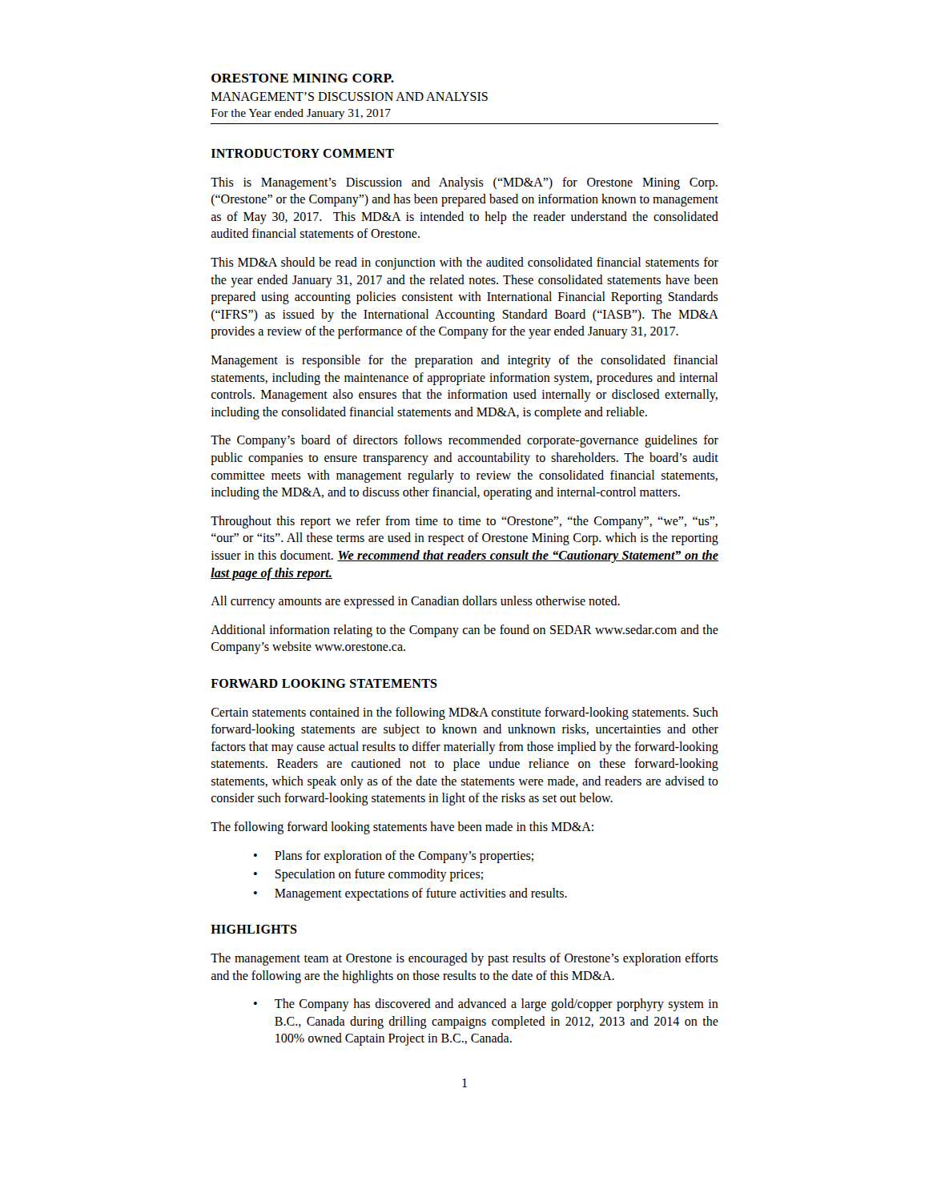ORESTONE MINING CORP.
MANAGEMENT’S DISCUSSION AND ANALYSIS
For the Year ended January 31, 2017
INTRODUCTORY COMMENT
This is Management’s Discussion and Analysis (“MD&A”) for Orestone Mining Corp. (“Orestone” or the Company”) and has been prepared based on information known to management as of May 30, 2017. This MD&A is intended to help the reader understand the consolidated audited financial statements of Orestone.
This MD&A should be read in conjunction with the audited consolidated financial statements for the year ended January 31, 2017 and the related notes. These consolidated statements have been prepared using accounting policies consistent with International Financial Reporting Standards (“IFRS”) as issued by the International Accounting Standard Board (“IASB”). The MD&A provides a review of the performance of the Company for the year ended January 31, 2017.
Management is responsible for the preparation and integrity of the consolidated financial statements, including the maintenance of appropriate information system, procedures and internal controls. Management also ensures that the information used internally or disclosed externally, including the consolidated financial statements and MD&A, is complete and reliable.
The Company’s board of directors follows recommended corporate-governance guidelines for public companies to ensure transparency and accountability to shareholders. The board’s audit committee meets with management regularly to review the consolidated financial statements, including the MD&A, and to discuss other financial, operating and internal-control matters.
Throughout this report we refer from time to time to “Orestone”, “the Company”, “we”, “us”, “our” or “its”. All these terms are used in respect of Orestone Mining Corp. which is the reporting issuer in this document. We recommend that readers consult the “Cautionary Statement” on the last page of this report.
All currency amounts are expressed in Canadian dollars unless otherwise noted.
Additional information relating to the Company can be found on SEDAR www.sedar.com and the Company’s website www.orestone.ca.
FORWARD LOOKING STATEMENTS
Certain statements contained in the following MD&A constitute forward-looking statements. Such forward-looking statements are subject to known and unknown risks, uncertainties and other factors that may cause actual results to differ materially from those implied by the forward-looking statements. Readers are cautioned not to place undue reliance on these forward-looking statements, which speak only as of the date the statements were made, and readers are advised to consider such forward-looking statements in light of the risks as set out below.
The following forward looking statements have been made in this MD&A:
Plans for exploration of the Company’s properties;
Speculation on future commodity prices;
Management expectations of future activities and results.
HIGHLIGHTS
The management team at Orestone is encouraged by past results of Orestone’s exploration efforts and the following are the highlights on those results to the date of this MD&A.
The Company has discovered and advanced a large gold/copper porphyry system in B.C., Canada during drilling campaigns completed in 2012, 2013 and 2014 on the 100% owned Captain Project in B.C., Canada.
1